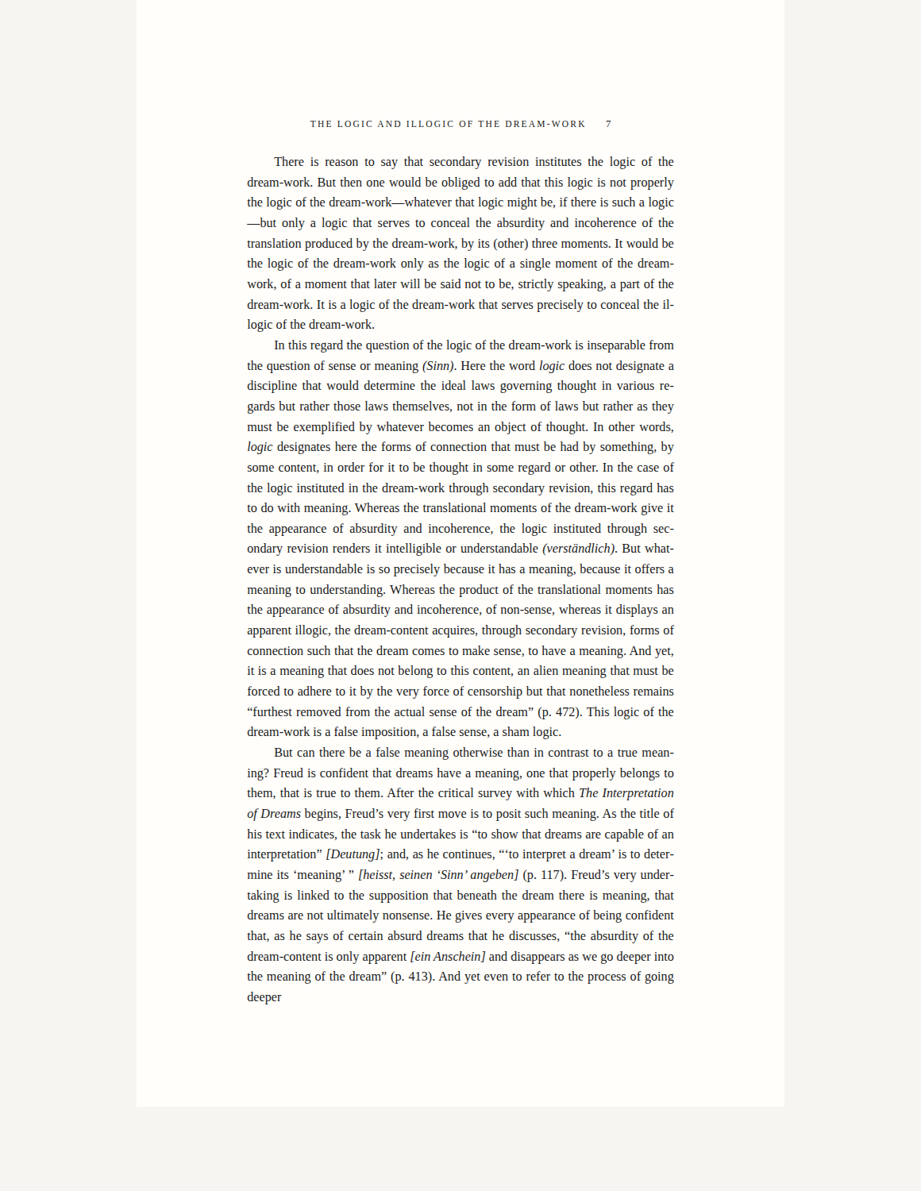The Logic and Illogic of the Dream-Work 7
There is reason to say that secondary revision institutes the logic of the dream-work. But then one would be obliged to add that this logic is not properly the logic of the dream-work—whatever that logic might be, if there is such a logic—but only a logic that serves to conceal the absurdity and incoherence of the translation produced by the dream-work, by its (other) three moments. It would be the logic of the dream-work only as the logic of a single moment of the dream-work, of a moment that later will be said not to be, strictly speaking, a part of the dream-work. It is a logic of the dream-work that serves precisely to conceal the illogic of the dream-work.
In this regard the question of the logic of the dream-work is inseparable from the question of sense or meaning (Sinn). Here the word logic does not designate a discipline that would determine the ideal laws governing thought in various regards but rather those laws themselves, not in the form of laws but rather as they must be exemplified by whatever becomes an object of thought. In other words, logic designates here the forms of connection that must be had by something, by some content, in order for it to be thought in some regard or other. In the case of the logic instituted in the dream-work through secondary revision, this regard has to do with meaning. Whereas the translational moments of the dream-work give it the appearance of absurdity and incoherence, the logic instituted through secondary revision renders it intelligible or understandable (verständlich). But whatever is understandable is so precisely because it has a meaning, because it offers a meaning to understanding. Whereas the product of the translational moments has the appearance of absurdity and incoherence, of non-sense, whereas it displays an apparent illogic, the dream-content acquires, through secondary revision, forms of connection such that the dream comes to make sense, to have a meaning. And yet, it is a meaning that does not belong to this content, an alien meaning that must be forced to adhere to it by the very force of censorship but that nonetheless remains “furthest removed from the actual sense of the dream” (p. 472). This logic of the dream-work is a false imposition, a false sense, a sham logic.
But can there be a false meaning otherwise than in contrast to a true meaning? Freud is confident that dreams have a meaning, one that properly belongs to them, that is true to them. After the critical survey with which The Interpretation of Dreams begins, Freud’s very first move is to posit such meaning. As the title of his text indicates, the task he undertakes is “to show that dreams are capable of an interpretation” [Deutung]; and, as he continues, “‘to interpret a dream’ is to determine its ‘meaning’ ” [heisst, seinen ‘Sinn’ angeben] (p. 117). Freud’s very undertaking is linked to the supposition that beneath the dream there is meaning, that dreams are not ultimately nonsense. He gives every appearance of being confident that, as he says of certain absurd dreams that he discusses, “the absurdity of the dream-content is only apparent [ein Anschein] and disappears as we go deeper into the meaning of the dream” (p. 413). And yet even to refer to the process of going deeper